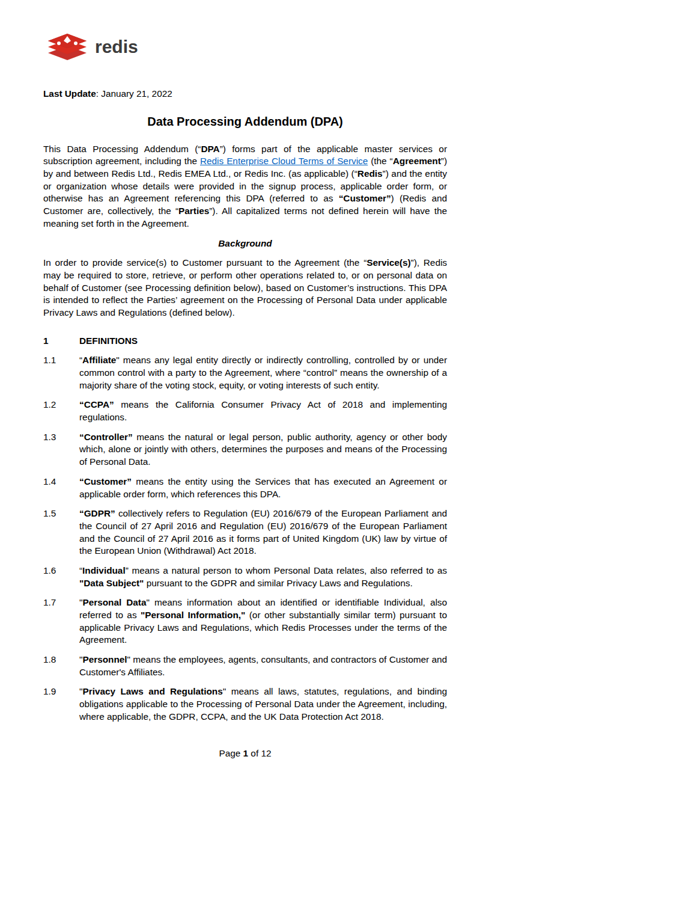redis
Last Update: January 21, 2022
Data Processing Addendum (DPA)
This Data Processing Addendum (“DPA”) forms part of the applicable master services or subscription agreement, including the Redis Enterprise Cloud Terms of Service (the “Agreement”) by and between Redis Ltd., Redis EMEA Ltd., or Redis Inc. (as applicable) (“Redis”) and the entity or organization whose details were provided in the signup process, applicable order form, or otherwise has an Agreement referencing this DPA (referred to as “Customer”) (Redis and Customer are, collectively, the “Parties”). All capitalized terms not defined herein will have the meaning set forth in the Agreement.
Background
In order to provide service(s) to Customer pursuant to the Agreement (the “Service(s)”), Redis may be required to store, retrieve, or perform other operations related to, or on personal data on behalf of Customer (see Processing definition below), based on Customer’s instructions. This DPA is intended to reflect the Parties’ agreement on the Processing of Personal Data under applicable Privacy Laws and Regulations (defined below).
1 DEFINITIONS
1.1
“Affiliate" means any legal entity directly or indirectly controlling, controlled by or under common control with a party to the Agreement, where “control” means the ownership of a majority share of the voting stock, equity, or voting interests of such entity.
1.2
“CCPA” means the California Consumer Privacy Act of 2018 and implementing regulations.
1.3
“Controller” means the natural or legal person, public authority, agency or other body which, alone or jointly with others, determines the purposes and means of the Processing of Personal Data.
1.4
“Customer” means the entity using the Services that has executed an Agreement or applicable order form, which references this DPA.
1.5
“GDPR” collectively refers to Regulation (EU) 2016/679 of the European Parliament and the Council of 27 April 2016 and Regulation (EU) 2016/679 of the European Parliament and the Council of 27 April 2016 as it forms part of United Kingdom (UK) law by virtue of the European Union (Withdrawal) Act 2018.
1.6
“Individual” means a natural person to whom Personal Data relates, also referred to as "Data Subject" pursuant to the GDPR and similar Privacy Laws and Regulations.
1.7
"Personal Data" means information about an identified or identifiable Individual, also referred to as "Personal Information," (or other substantially similar term) pursuant to applicable Privacy Laws and Regulations, which Redis Processes under the terms of the Agreement.
1.8
"Personnel" means the employees, agents, consultants, and contractors of Customer and Customer's Affiliates.
1.9
"Privacy Laws and Regulations" means all laws, statutes, regulations, and binding obligations applicable to the Processing of Personal Data under the Agreement, including, where applicable, the GDPR, CCPA, and the UK Data Protection Act 2018.
Page 1 of 12